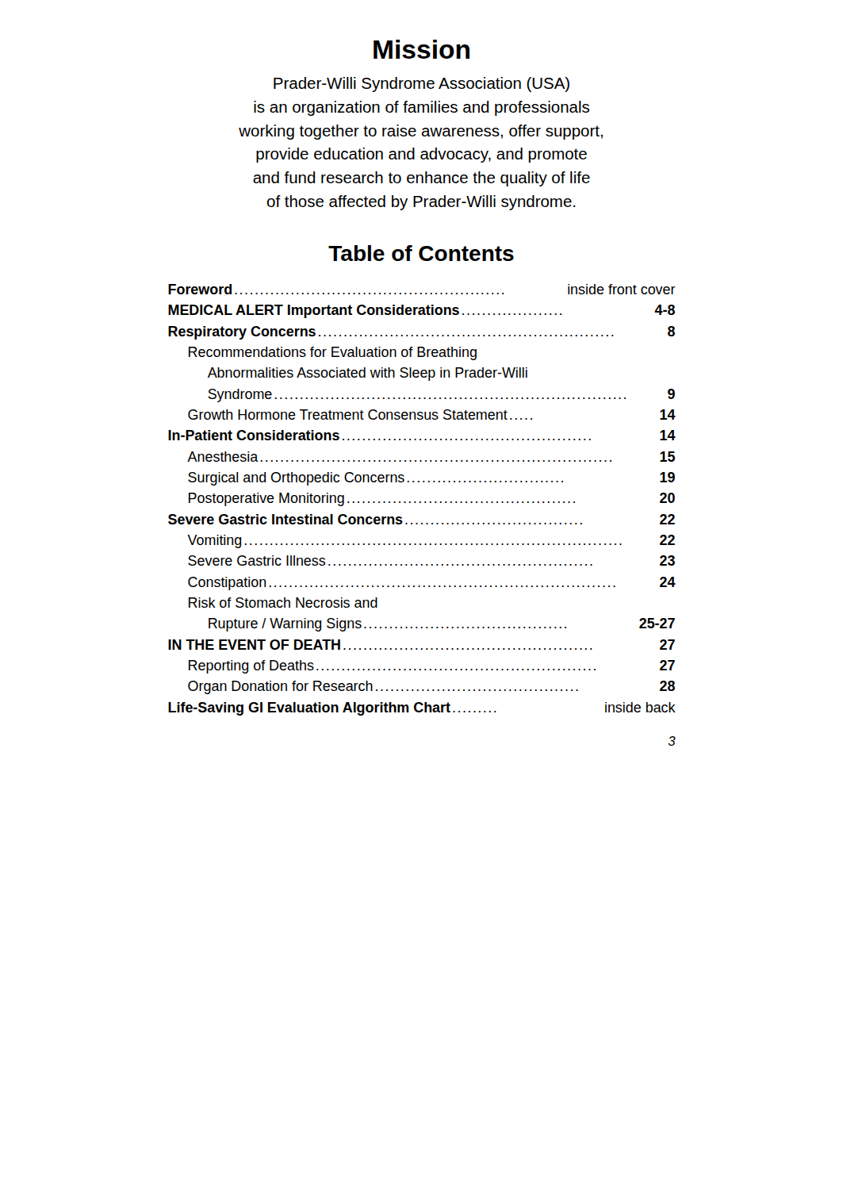Mission
Prader-Willi Syndrome Association (USA)
is an organization of families and professionals
working together to raise awareness, offer support,
provide education and advocacy, and promote
and fund research to enhance the quality of life
of those affected by Prader-Willi syndrome.
Table of Contents
Foreword ..................................................... inside front cover
MEDICAL ALERT Important Considerations .................... 4-8
Respiratory Concerns .......................................................... 8
Recommendations for Evaluation of Breathing
Abnormalities Associated with Sleep in Prader-Willi
Syndrome ..................................................................... 9
Growth Hormone Treatment Consensus Statement ..... 14
In-Patient Considerations ................................................. 14
Anesthesia ..................................................................... 15
Surgical and Orthopedic Concerns ............................... 19
Postoperative Monitoring ............................................. 20
Severe Gastric Intestinal Concerns ................................... 22
Vomiting .......................................................................... 22
Severe Gastric Illness .................................................... 23
Constipation .................................................................... 24
Risk of Stomach Necrosis and
Rupture / Warning Signs ........................................ 25-27
IN THE EVENT OF DEATH ................................................. 27
Reporting of Deaths ....................................................... 27
Organ Donation for Research ........................................ 28
Life-Saving GI Evaluation Algorithm Chart ......... inside back
3